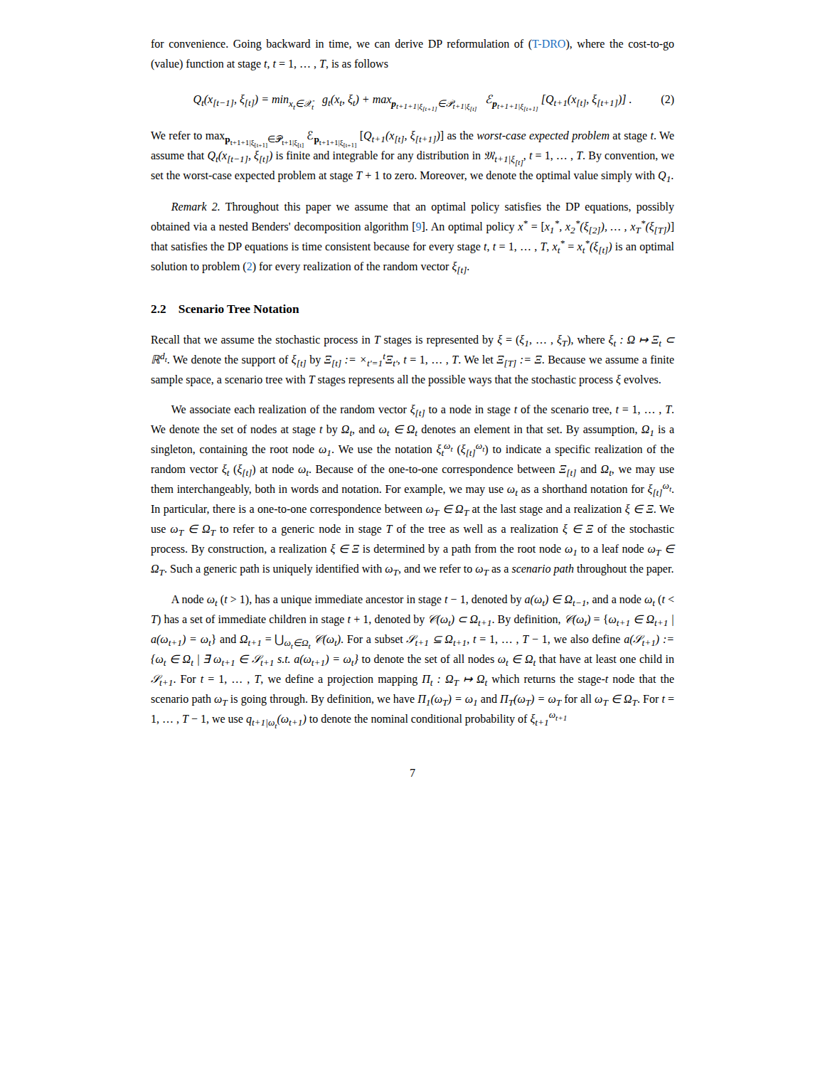for convenience. Going backward in time, we can derive DP reformulation of (T-DRO), where the cost-to-go (value) function at stage t, t = 1, … , T, is as follows
Qt(x[t−1], ξ[t]) = minxt∈𝒳t gt(xt, ξt) + maxpt+1+1|ξ[t+1]∈𝒫t+1|ξ[t] ℰpt+1+1|ξ[t+1] [Qt+1(x[t], ξ[t+1])] . (2)
We refer to maxpt+1+1|ξ[t+1]∈𝒫t+1|ξ[t] ℰpt+1+1|ξ[t+1] [Qt+1(x[t], ξ[t+1])] as the worst-case expected problem at stage t. We assume that Qt(x[t−1], ξ[t]) is finite and integrable for any distribution in 𝔐t+1|ξ[t], t = 1, … , T. By convention, we set the worst-case expected problem at stage T + 1 to zero. Moreover, we denote the optimal value simply with Q1.
Remark 2. Throughout this paper we assume that an optimal policy satisfies the DP equations, possibly obtained via a nested Benders' decomposition algorithm [9]. An optimal policy x* = [x1*, x2*(ξ[2]), … , xT*(ξ[T])] that satisfies the DP equations is time consistent because for every stage t, t = 1, … , T, xt* = xt*(ξ[t]) is an optimal solution to problem (2) for every realization of the random vector ξ[t].
2.2 Scenario Tree Notation
Recall that we assume the stochastic process in T stages is represented by ξ = (ξ1, … , ξT), where ξt : Ω ↦ Ξt ⊂ ℝdt. We denote the support of ξ[t] by Ξ[t] := ×t′=1tΞt′, t = 1, … , T. We let Ξ[T] := Ξ. Because we assume a finite sample space, a scenario tree with T stages represents all the possible ways that the stochastic process ξ evolves.
We associate each realization of the random vector ξ[t] to a node in stage t of the scenario tree, t = 1, … , T. We denote the set of nodes at stage t by Ωt, and ωt ∈ Ωt denotes an element in that set. By assumption, Ω1 is a singleton, containing the root node ω1. We use the notation ξtωt (ξ[t]ωt) to indicate a specific realization of the random vector ξt (ξ[t]) at node ωt. Because of the one-to-one correspondence between Ξ[t] and Ωt, we may use them interchangeably, both in words and notation. For example, we may use ωt as a shorthand notation for ξ[t]ωt. In particular, there is a one-to-one correspondence between ωT ∈ ΩT at the last stage and a realization ξ ∈ Ξ. We use ωT ∈ ΩT to refer to a generic node in stage T of the tree as well as a realization ξ ∈ Ξ of the stochastic process. By construction, a realization ξ ∈ Ξ is determined by a path from the root node ω1 to a leaf node ωT ∈ ΩT. Such a generic path is uniquely identified with ωT, and we refer to ωT as a scenario path throughout the paper.
A node ωt (t > 1), has a unique immediate ancestor in stage t − 1, denoted by a(ωt) ∈ Ωt−1, and a node ωt (t < T) has a set of immediate children in stage t + 1, denoted by 𝒞(ωt) ⊂ Ωt+1. By definition, 𝒞(ωt) = {ωt+1 ∈ Ωt+1 | a(ωt+1) = ωt} and Ωt+1 = ⋃ωt∈Ωt 𝒞(ωt). For a subset 𝒮t+1 ⊆ Ωt+1, t = 1, … , T − 1, we also define a(𝒮t+1) := {ωt ∈ Ωt | ∃ ωt+1 ∈ 𝒮t+1 s.t. a(ωt+1) = ωt} to denote the set of all nodes ωt ∈ Ωt that have at least one child in 𝒮t+1. For t = 1, … , T, we define a projection mapping Πt : ΩT ↦ Ωt which returns the stage-t node that the scenario path ωT is going through. By definition, we have Π1(ωT) = ω1 and ΠT(ωT) = ωT for all ωT ∈ ΩT. For t = 1, … , T − 1, we use qt+1|ωt(ωt+1) to denote the nominal conditional probability of ξt+1ωt+1
7